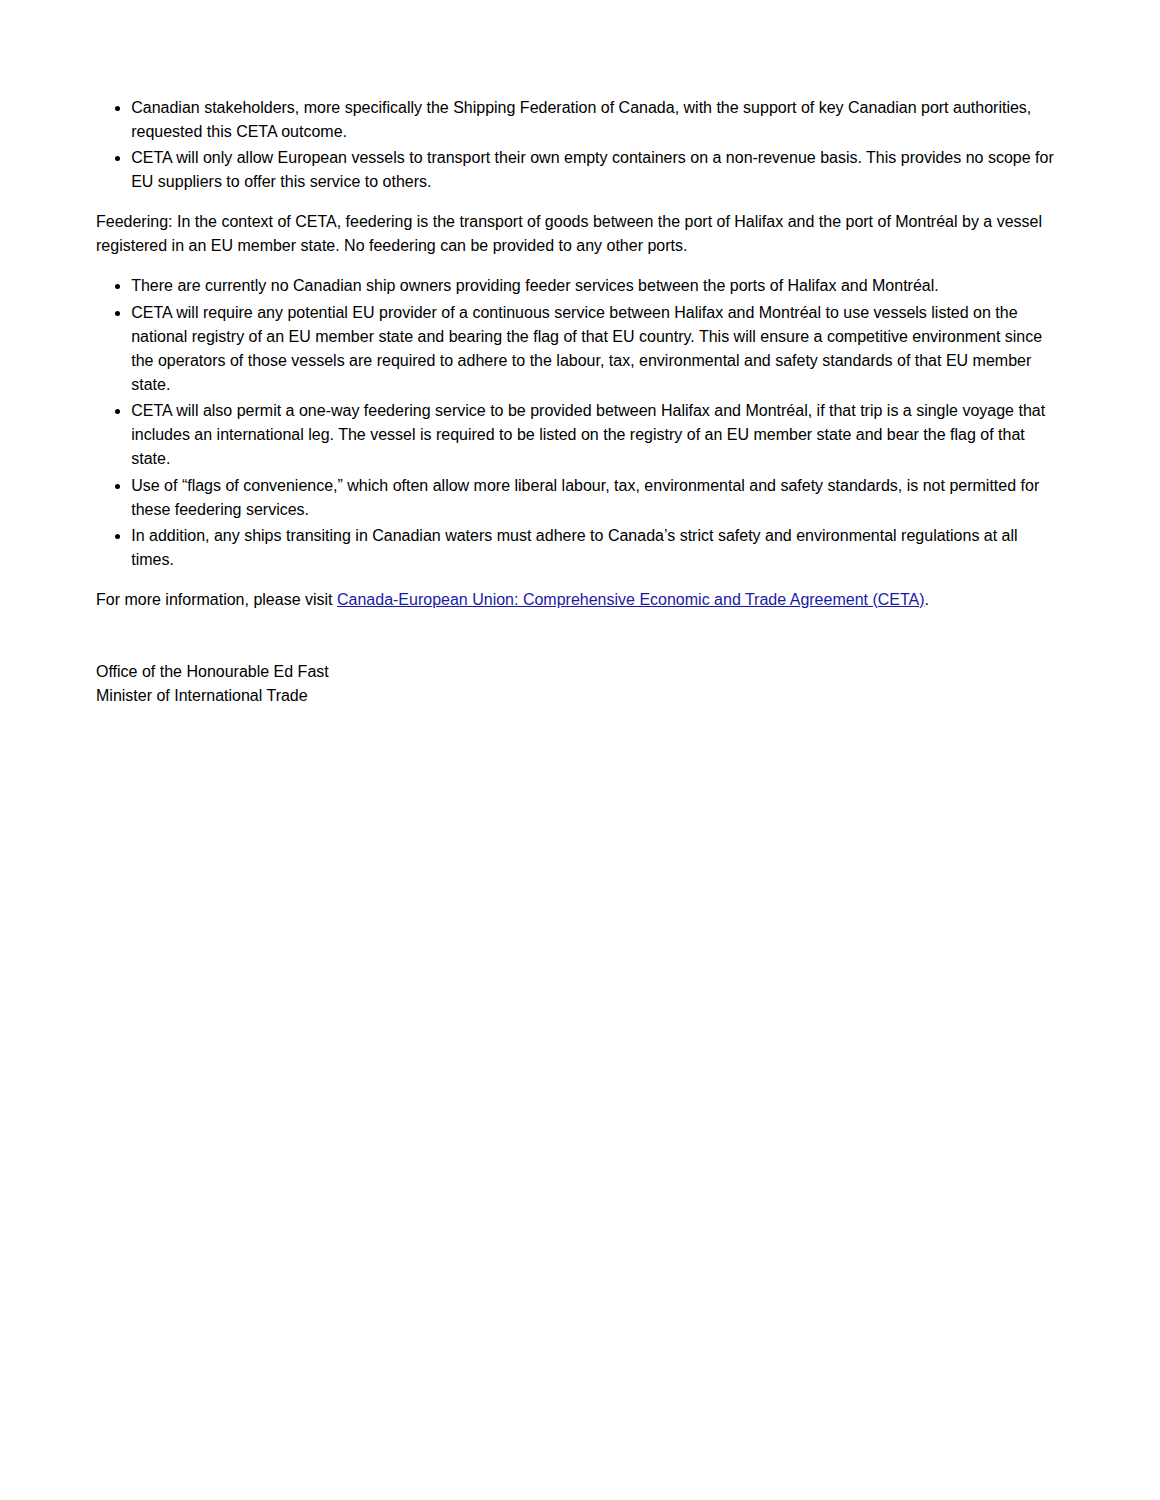Canadian stakeholders, more specifically the Shipping Federation of Canada, with the support of key Canadian port authorities, requested this CETA outcome.
CETA will only allow European vessels to transport their own empty containers on a non-revenue basis. This provides no scope for EU suppliers to offer this service to others.
Feedering: In the context of CETA, feedering is the transport of goods between the port of Halifax and the port of Montréal by a vessel registered in an EU member state. No feedering can be provided to any other ports.
There are currently no Canadian ship owners providing feeder services between the ports of Halifax and Montréal.
CETA will require any potential EU provider of a continuous service between Halifax and Montréal to use vessels listed on the national registry of an EU member state and bearing the flag of that EU country. This will ensure a competitive environment since the operators of those vessels are required to adhere to the labour, tax, environmental and safety standards of that EU member state.
CETA will also permit a one-way feedering service to be provided between Halifax and Montréal, if that trip is a single voyage that includes an international leg. The vessel is required to be listed on the registry of an EU member state and bear the flag of that state.
Use of “flags of convenience,” which often allow more liberal labour, tax, environmental and safety standards, is not permitted for these feedering services.
In addition, any ships transiting in Canadian waters must adhere to Canada’s strict safety and environmental regulations at all times.
For more information, please visit Canada-European Union: Comprehensive Economic and Trade Agreement (CETA).
Office of the Honourable Ed Fast
Minister of International Trade